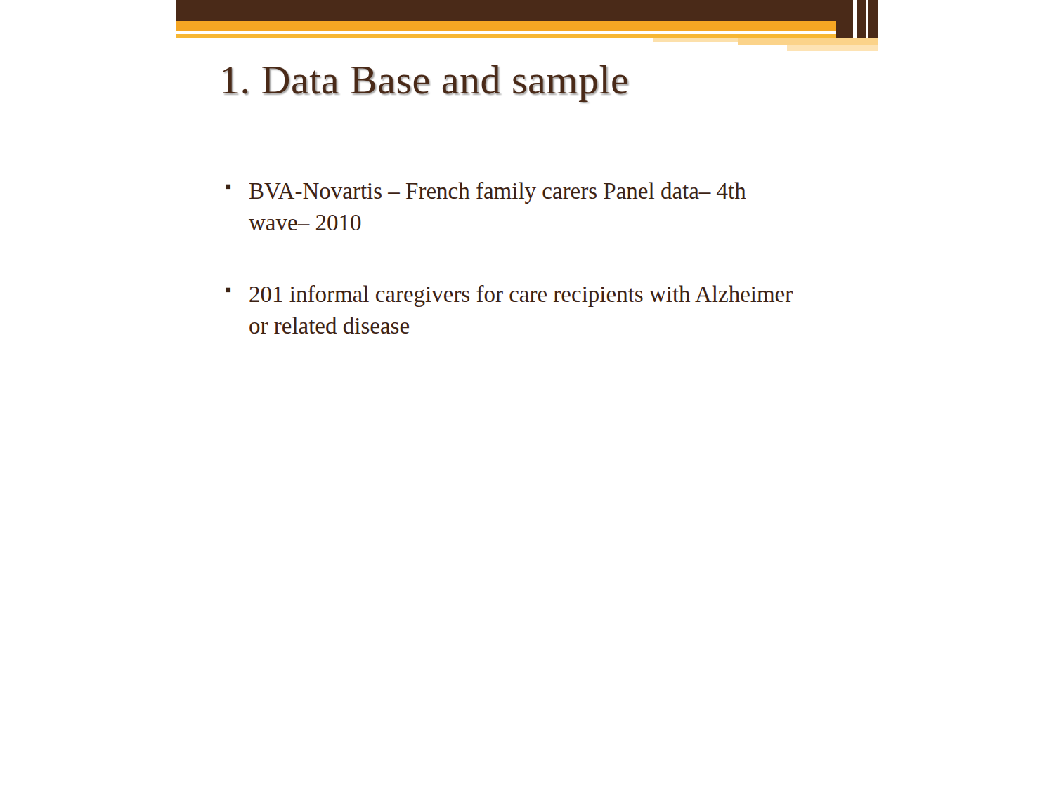1. Data Base and sample
BVA-Novartis – French family carers Panel data– 4th wave– 2010
201 informal caregivers for care recipients with Alzheimer or related disease